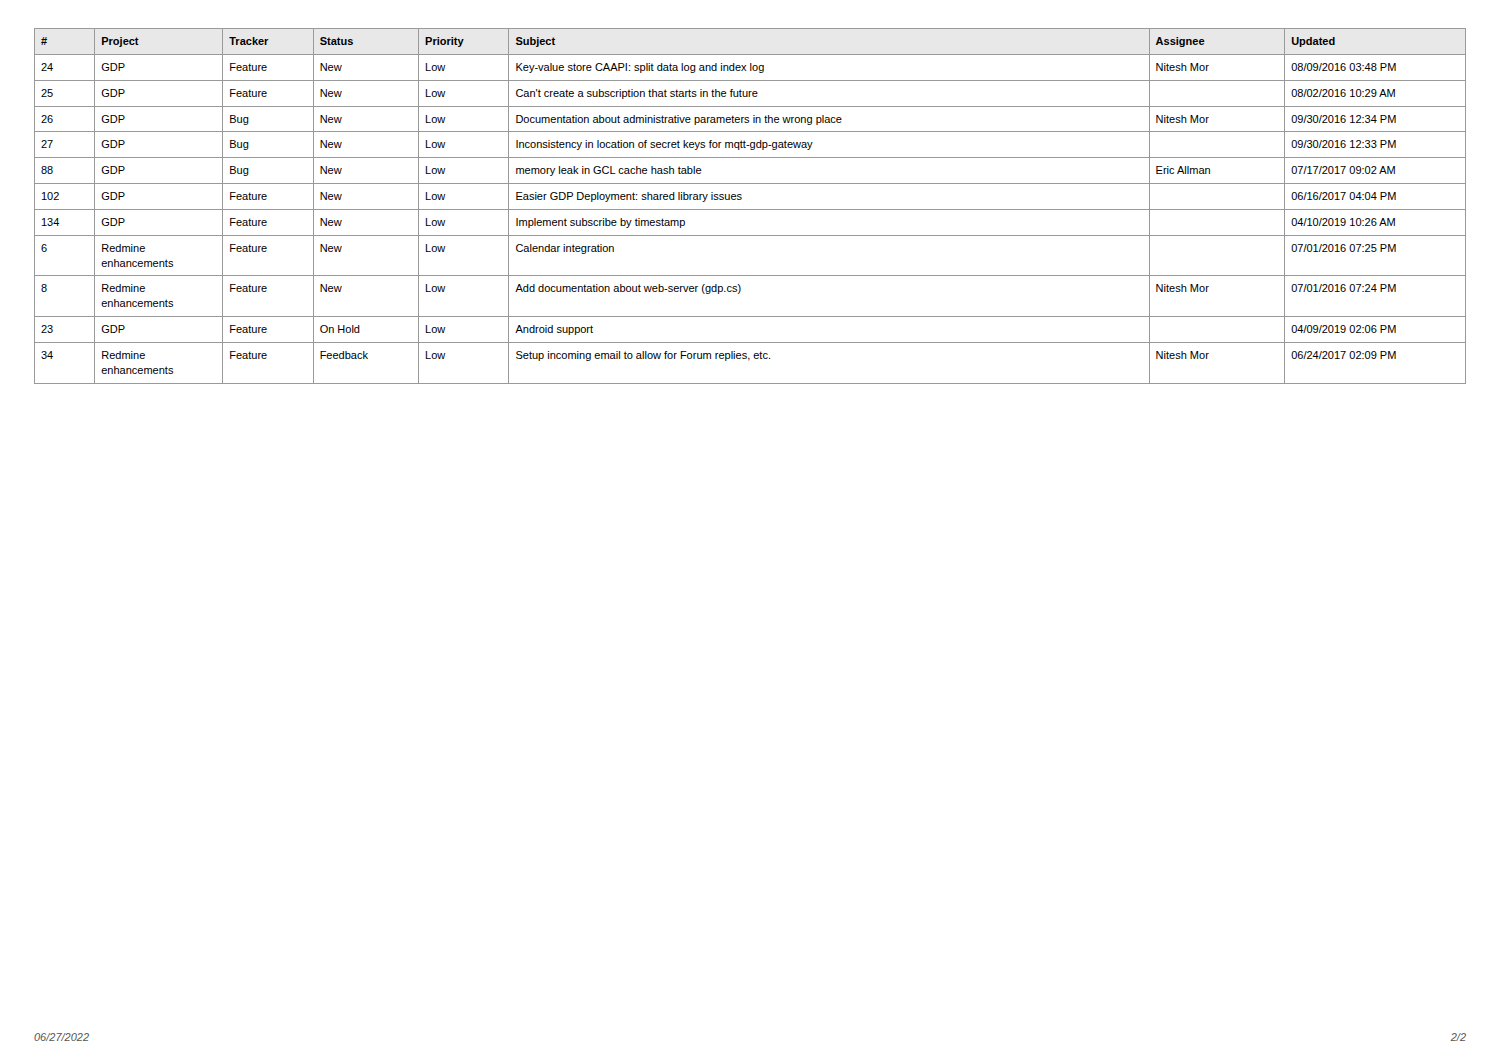| # | Project | Tracker | Status | Priority | Subject | Assignee | Updated |
| --- | --- | --- | --- | --- | --- | --- | --- |
| 24 | GDP | Feature | New | Low | Key-value store CAAPI: split data log and index log | Nitesh Mor | 08/09/2016 03:48 PM |
| 25 | GDP | Feature | New | Low | Can't create a subscription that starts in the future | | 08/02/2016 10:29 AM |
| 26 | GDP | Bug | New | Low | Documentation about administrative parameters in the wrong place | Nitesh Mor | 09/30/2016 12:34 PM |
| 27 | GDP | Bug | New | Low | Inconsistency in location of secret keys for mqtt-gdp-gateway | | 09/30/2016 12:33 PM |
| 88 | GDP | Bug | New | Low | memory leak in GCL cache hash table | Eric Allman | 07/17/2017 09:02 AM |
| 102 | GDP | Feature | New | Low | Easier GDP Deployment: shared library issues | | 06/16/2017 04:04 PM |
| 134 | GDP | Feature | New | Low | Implement subscribe by timestamp | | 04/10/2019 10:26 AM |
| 6 | Redmine enhancements | Feature | New | Low | Calendar integration | | 07/01/2016 07:25 PM |
| 8 | Redmine enhancements | Feature | New | Low | Add documentation about web-server (gdp.cs) | Nitesh Mor | 07/01/2016 07:24 PM |
| 23 | GDP | Feature | On Hold | Low | Android support | | 04/09/2019 02:06 PM |
| 34 | Redmine enhancements | Feature | Feedback | Low | Setup incoming email to allow for Forum replies, etc. | Nitesh Mor | 06/24/2017 02:09 PM |
06/27/2022 2/2